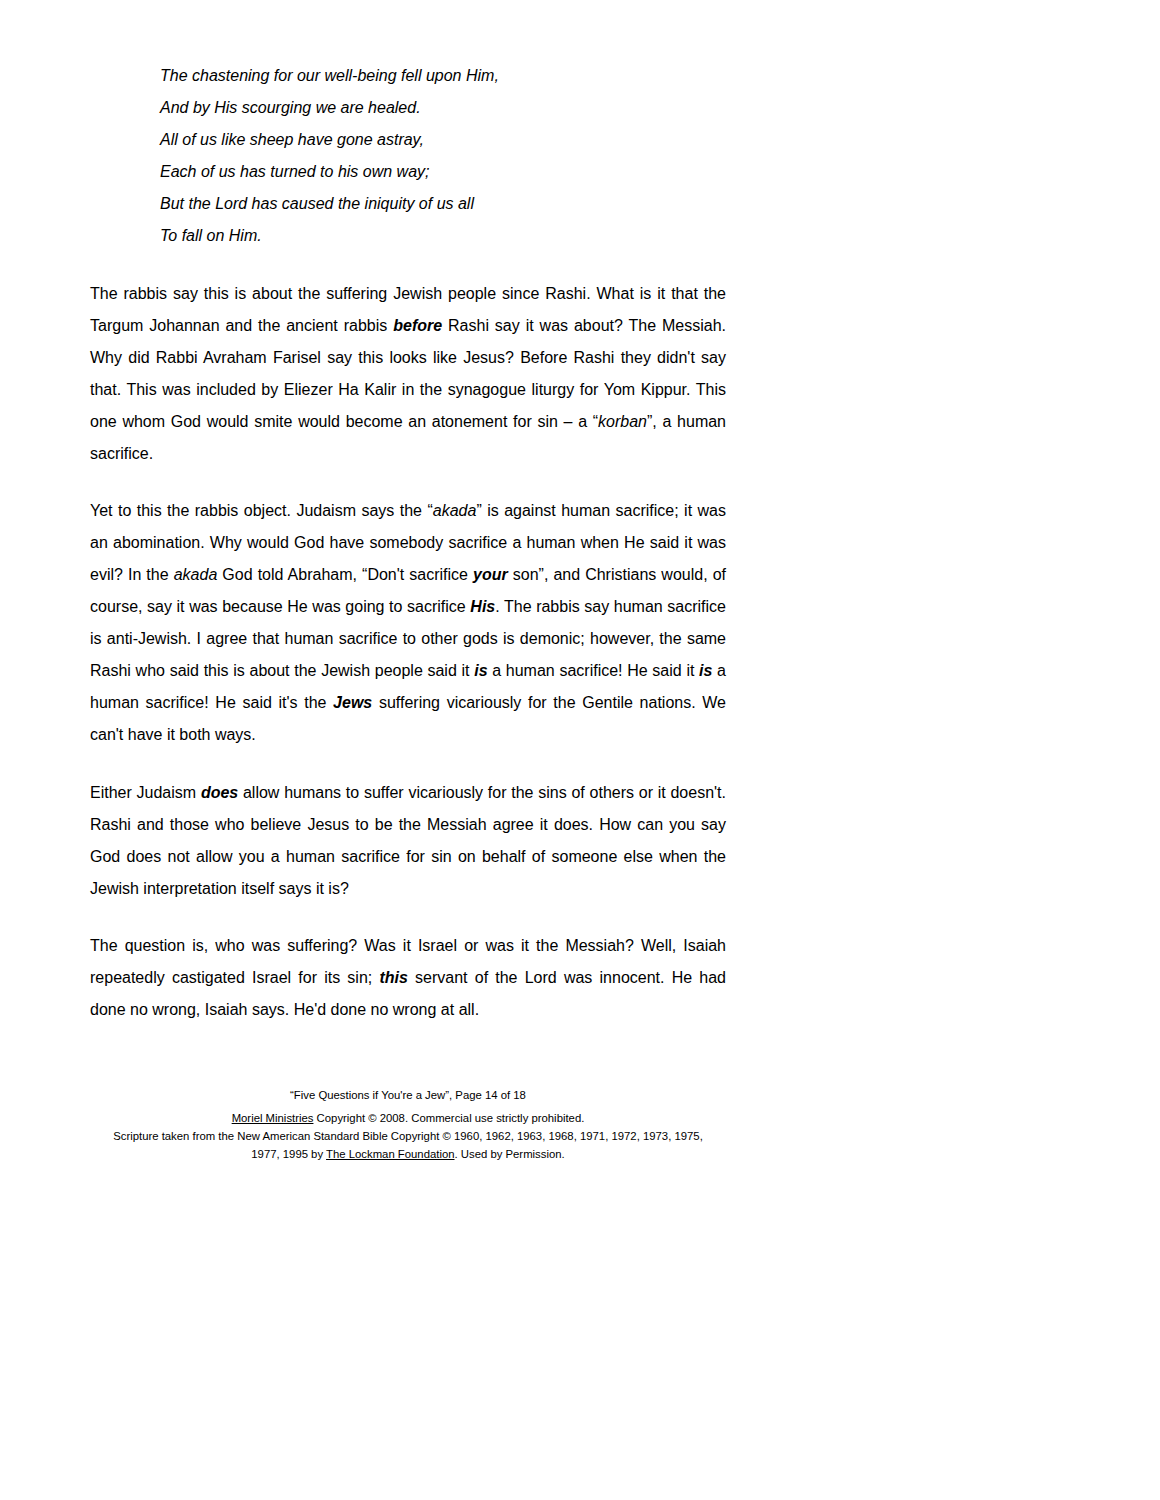The chastening for our well-being fell upon Him,
And by His scourging we are healed.
All of us like sheep have gone astray,
Each of us has turned to his own way;
But the Lord has caused the iniquity of us all
To fall on Him.
The rabbis say this is about the suffering Jewish people since Rashi. What is it that the Targum Johannan and the ancient rabbis before Rashi say it was about? The Messiah. Why did Rabbi Avraham Farisel say this looks like Jesus? Before Rashi they didn't say that. This was included by Eliezer Ha Kalir in the synagogue liturgy for Yom Kippur. This one whom God would smite would become an atonement for sin – a “korban”, a human sacrifice.
Yet to this the rabbis object. Judaism says the “akada” is against human sacrifice; it was an abomination. Why would God have somebody sacrifice a human when He said it was evil? In the akada God told Abraham, “Don't sacrifice your son”, and Christians would, of course, say it was because He was going to sacrifice His. The rabbis say human sacrifice is anti-Jewish. I agree that human sacrifice to other gods is demonic; however, the same Rashi who said this is about the Jewish people said it is a human sacrifice! He said it is a human sacrifice! He said it's the Jews suffering vicariously for the Gentile nations. We can't have it both ways.
Either Judaism does allow humans to suffer vicariously for the sins of others or it doesn't. Rashi and those who believe Jesus to be the Messiah agree it does. How can you say God does not allow you a human sacrifice for sin on behalf of someone else when the Jewish interpretation itself says it is?
The question is, who was suffering? Was it Israel or was it the Messiah? Well, Isaiah repeatedly castigated Israel for its sin; this servant of the Lord was innocent. He had done no wrong, Isaiah says. He'd done no wrong at all.
“Five Questions if You're a Jew”, Page 14 of 18
Moriel Ministries Copyright © 2008. Commercial use strictly prohibited.
Scripture taken from the New American Standard Bible Copyright © 1960, 1962, 1963, 1968, 1971, 1972, 1973, 1975,
1977, 1995 by The Lockman Foundation. Used by Permission.